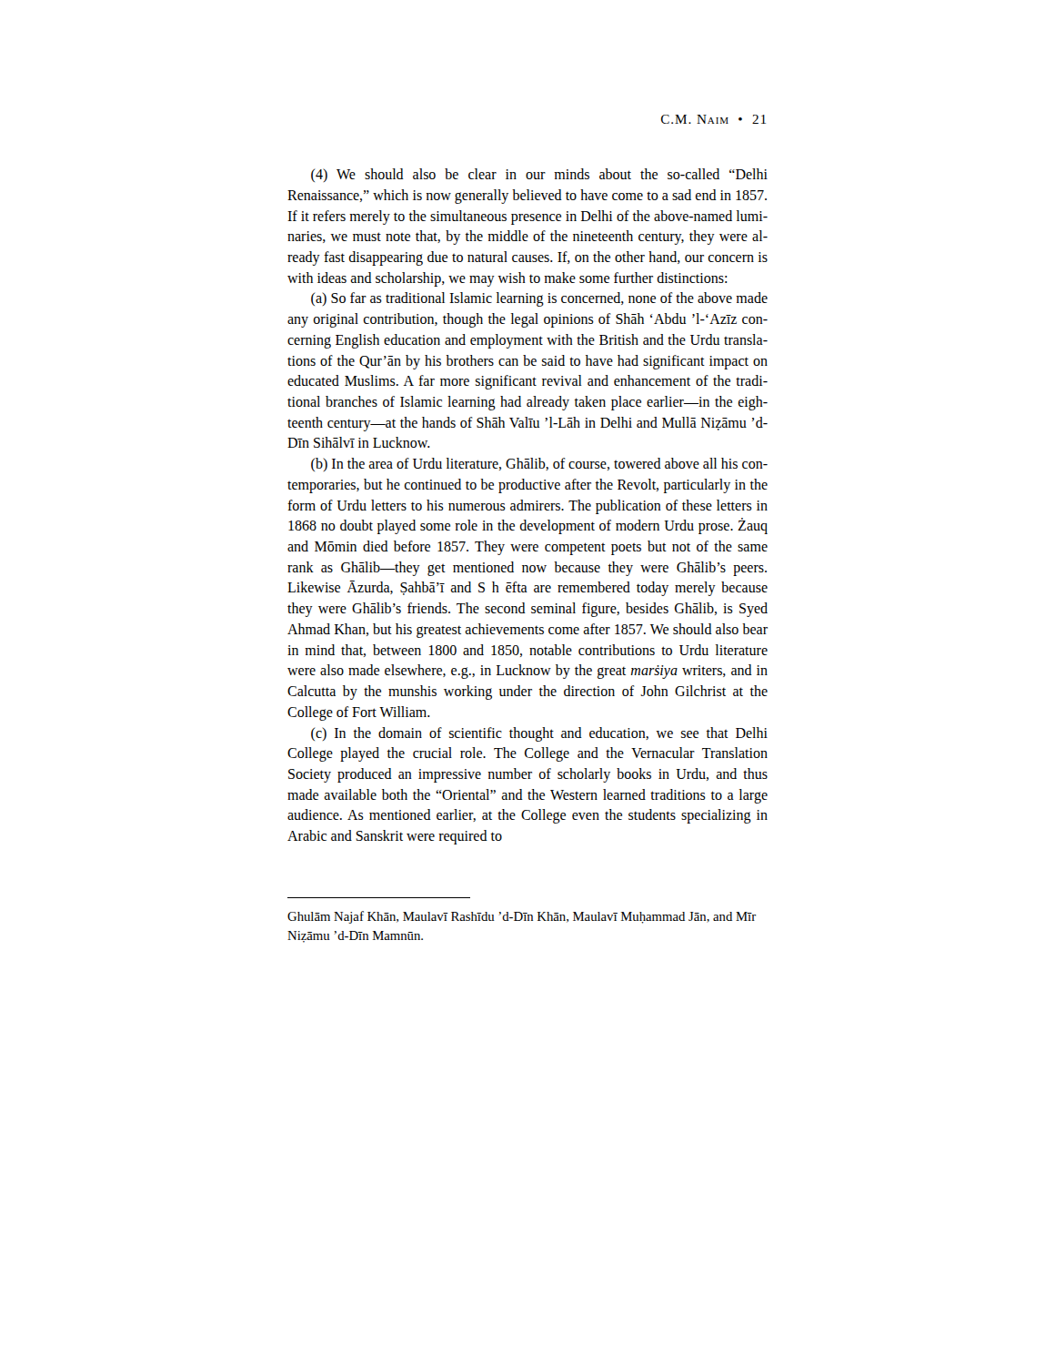C.M. Naim • 21
(4) We should also be clear in our minds about the so-called “Delhi Renaissance,” which is now generally believed to have come to a sad end in 1857. If it refers merely to the simultaneous presence in Delhi of the above-named luminaries, we must note that, by the middle of the nineteenth century, they were already fast disappearing due to natural causes. If, on the other hand, our concern is with ideas and scholarship, we may wish to make some further distinctions:
(a) So far as traditional Islamic learning is concerned, none of the above made any original contribution, though the legal opinions of Shāh ‘Abdu ’l-‘Azīz concerning English education and employment with the British and the Urdu translations of the Qur’ān by his brothers can be said to have had significant impact on educated Muslims. A far more significant revival and enhancement of the traditional branches of Islamic learning had already taken place earlier—in the eighteenth century—at the hands of Shāh Valīu ’l-Lāh in Delhi and Mullā Niẓāmu ’d-Dīn Sihālvī in Lucknow.
(b) In the area of Urdu literature, Ghālib, of course, towered above all his contemporaries, but he continued to be productive after the Revolt, particularly in the form of Urdu letters to his numerous admirers. The publication of these letters in 1868 no doubt played some role in the development of modern Urdu prose. Żauq and Mōmin died before 1857. They were competent poets but not of the same rank as Ghālib—they get mentioned now because they were Ghālib’s peers. Likewise Āzurda, Ṣahbā’ī and S h ēfta are remembered today merely because they were Ghālib’s friends. The second seminal figure, besides Ghālib, is Syed Ahmad Khan, but his greatest achievements come after 1857. We should also bear in mind that, between 1800 and 1850, notable contributions to Urdu literature were also made elsewhere, e.g., in Lucknow by the great marṡiya writers, and in Calcutta by the munshis working under the direction of John Gilchrist at the College of Fort William.
(c) In the domain of scientific thought and education, we see that Delhi College played the crucial role. The College and the Vernacular Translation Society produced an impressive number of scholarly books in Urdu, and thus made available both the “Oriental” and the Western learned traditions to a large audience. As mentioned earlier, at the College even the students specializing in Arabic and Sanskrit were required to
Ghulām Najaf Khān, Maulavī Rashīdu ’d-Dīn Khān, Maulavī Muḥammad Jān, and Mīr Niẓāmu ’d-Dīn Mamnūn.